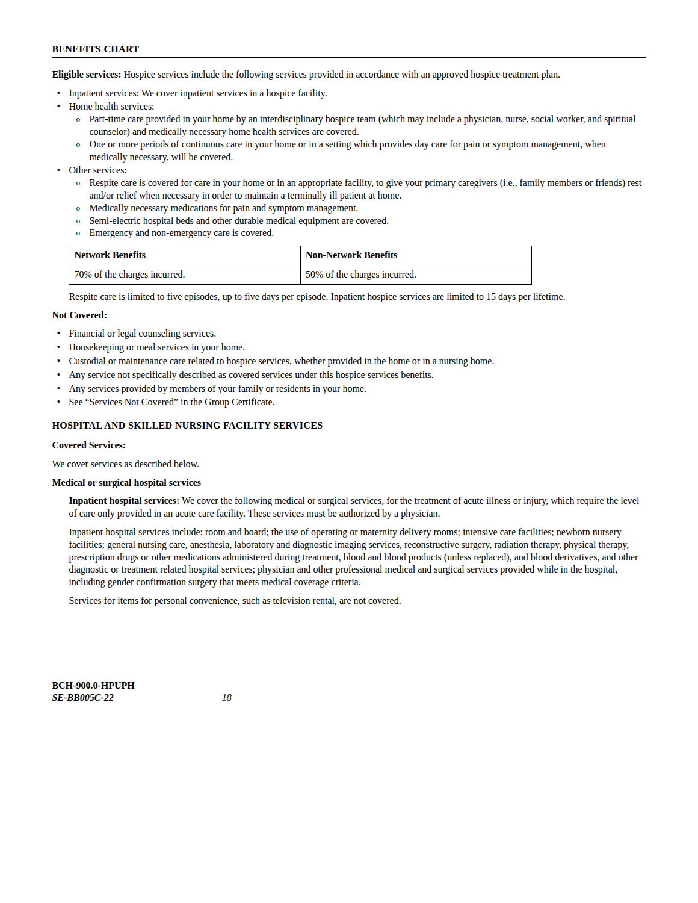BENEFITS CHART
Eligible services: Hospice services include the following services provided in accordance with an approved hospice treatment plan.
Inpatient services: We cover inpatient services in a hospice facility.
Home health services:
Part-time care provided in your home by an interdisciplinary hospice team (which may include a physician, nurse, social worker, and spiritual counselor) and medically necessary home health services are covered.
One or more periods of continuous care in your home or in a setting which provides day care for pain or symptom management, when medically necessary, will be covered.
Other services:
Respite care is covered for care in your home or in an appropriate facility, to give your primary caregivers (i.e., family members or friends) rest and/or relief when necessary in order to maintain a terminally ill patient at home.
Medically necessary medications for pain and symptom management.
Semi-electric hospital beds and other durable medical equipment are covered.
Emergency and non-emergency care is covered.
| Network Benefits | Non-Network Benefits |
| 70% of the charges incurred. | 50% of the charges incurred. |
Respite care is limited to five episodes, up to five days per episode. Inpatient hospice services are limited to 15 days per lifetime.
Not Covered:
Financial or legal counseling services.
Housekeeping or meal services in your home.
Custodial or maintenance care related to hospice services, whether provided in the home or in a nursing home.
Any service not specifically described as covered services under this hospice services benefits.
Any services provided by members of your family or residents in your home.
See “Services Not Covered” in the Group Certificate.
HOSPITAL AND SKILLED NURSING FACILITY SERVICES
Covered Services:
We cover services as described below.
Medical or surgical hospital services
Inpatient hospital services: We cover the following medical or surgical services, for the treatment of acute illness or injury, which require the level of care only provided in an acute care facility. These services must be authorized by a physician.
Inpatient hospital services include: room and board; the use of operating or maternity delivery rooms; intensive care facilities; newborn nursery facilities; general nursing care, anesthesia, laboratory and diagnostic imaging services, reconstructive surgery, radiation therapy, physical therapy, prescription drugs or other medications administered during treatment, blood and blood products (unless replaced), and blood derivatives, and other diagnostic or treatment related hospital services; physician and other professional medical and surgical services provided while in the hospital, including gender confirmation surgery that meets medical coverage criteria.
Services for items for personal convenience, such as television rental, are not covered.
BCH-900.0-HPUPH
SE-BB005C-22 18